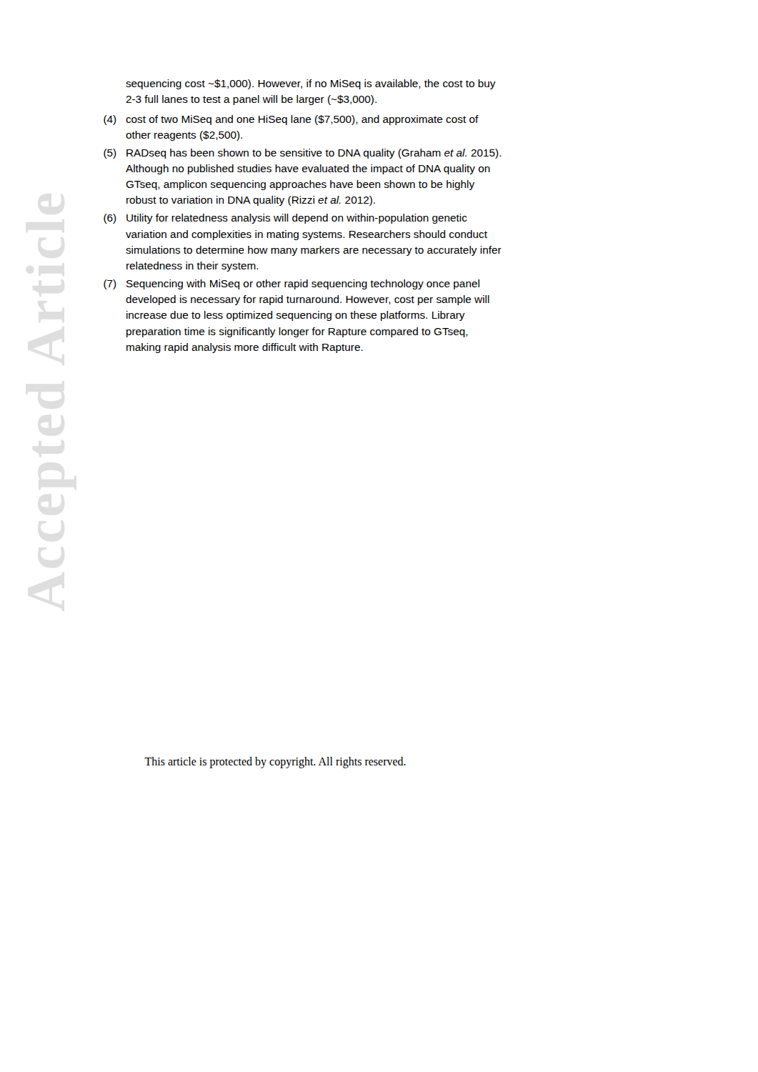Accepted Article
sequencing cost ~$1,000). However, if no MiSeq is available, the cost to buy 2-3 full lanes to test a panel will be larger (~$3,000).
(4) cost of two MiSeq and one HiSeq lane ($7,500), and approximate cost of other reagents ($2,500).
(5) RADseq has been shown to be sensitive to DNA quality (Graham et al. 2015). Although no published studies have evaluated the impact of DNA quality on GTseq, amplicon sequencing approaches have been shown to be highly robust to variation in DNA quality (Rizzi et al. 2012).
(6) Utility for relatedness analysis will depend on within-population genetic variation and complexities in mating systems. Researchers should conduct simulations to determine how many markers are necessary to accurately infer relatedness in their system.
(7) Sequencing with MiSeq or other rapid sequencing technology once panel developed is necessary for rapid turnaround. However, cost per sample will increase due to less optimized sequencing on these platforms. Library preparation time is significantly longer for Rapture compared to GTseq, making rapid analysis more difficult with Rapture.
This article is protected by copyright. All rights reserved.